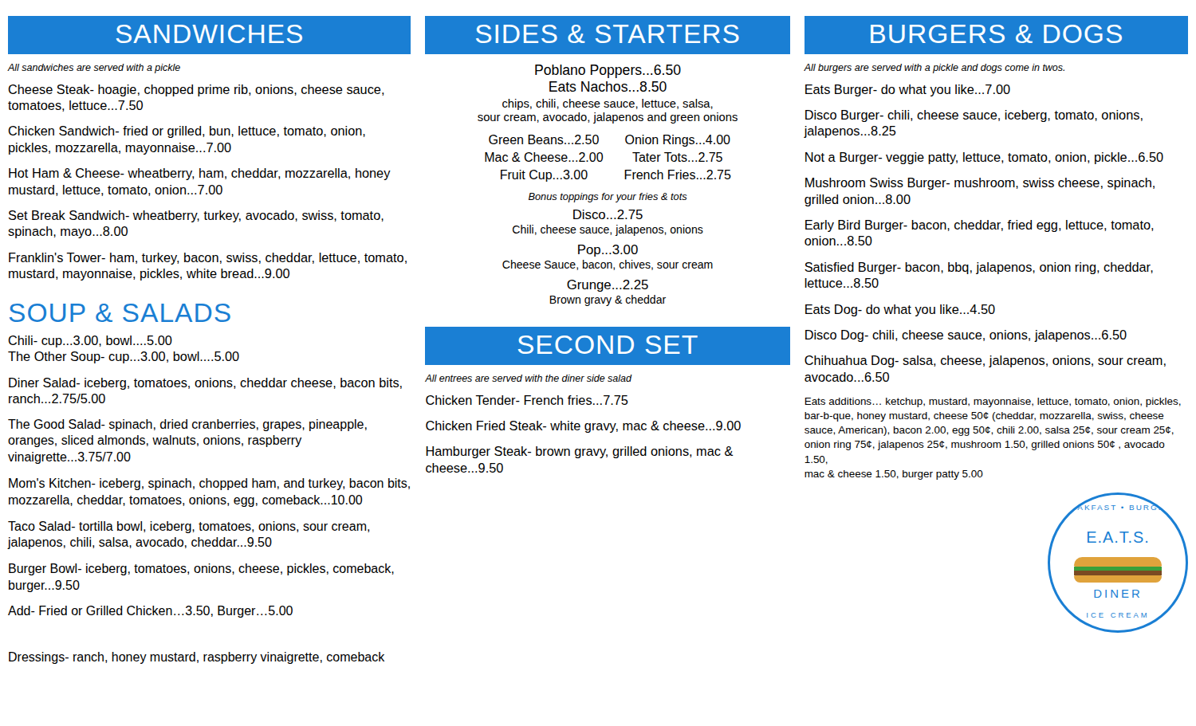SANDWICHES
All sandwiches are served with a pickle
Cheese Steak- hoagie, chopped prime rib, onions, cheese sauce, tomatoes, lettuce...7.50
Chicken Sandwich- fried or grilled, bun, lettuce, tomato, onion, pickles, mozzarella, mayonnaise...7.00
Hot Ham & Cheese- wheatberry, ham, cheddar, mozzarella, honey mustard, lettuce, tomato, onion...7.00
Set Break Sandwich- wheatberry, turkey, avocado, swiss, tomato, spinach, mayo...8.00
Franklin's Tower- ham, turkey, bacon, swiss, cheddar, lettuce, tomato, mustard, mayonnaise, pickles, white bread...9.00
SOUP & SALADS
Chili- cup...3.00, bowl....5.00
The Other Soup- cup...3.00, bowl....5.00
Diner Salad- iceberg, tomatoes, onions, cheddar cheese, bacon bits, ranch...2.75/5.00
The Good Salad- spinach, dried cranberries, grapes, pineapple, oranges, sliced almonds, walnuts, onions, raspberry vinaigrette...3.75/7.00
Mom's Kitchen- iceberg, spinach, chopped ham, and turkey, bacon bits, mozzarella, cheddar, tomatoes, onions, egg, comeback...10.00
Taco Salad- tortilla bowl, iceberg, tomatoes, onions, sour cream, jalapenos, chili, salsa, avocado, cheddar...9.50
Burger Bowl- iceberg, tomatoes, onions, cheese, pickles, comeback, burger...9.50
Add- Fried or Grilled Chicken…3.50, Burger…5.00 Dressings- ranch, honey mustard, raspberry vinaigrette, comeback
SIDES & STARTERS
Poblano Poppers...6.50
Eats Nachos...8.50
chips, chili, cheese sauce, lettuce, salsa,
sour cream, avocado, jalapenos and green onions
Green Beans...2.50
Mac & Cheese...2.00
Fruit Cup...3.00
Onion Rings...4.00
Tater Tots...2.75
French Fries...2.75
Bonus toppings for your fries & tots
Disco...2.75
Chili, cheese sauce, jalapenos, onions
Pop...3.00
Cheese Sauce, bacon, chives, sour cream
Grunge...2.25
Brown gravy & cheddar
SECOND SET
All entrees are served with the diner side salad
Chicken Tender- French fries...7.75
Chicken Fried Steak- white gravy, mac & cheese...9.00
Hamburger Steak- brown gravy, grilled onions, mac & cheese...9.50
BURGERS & DOGS
All burgers are served with a pickle and dogs come in twos.
Eats Burger- do what you like...7.00
Disco Burger- chili, cheese sauce, iceberg, tomato, onions, jalapenos...8.25
Not a Burger- veggie patty, lettuce, tomato, onion, pickle...6.50
Mushroom Swiss Burger- mushroom, swiss cheese, spinach, grilled onion...8.00
Early Bird Burger- bacon, cheddar, fried egg, lettuce, tomato, onion...8.50
Satisfied Burger- bacon, bbq, jalapenos, onion ring, cheddar, lettuce...8.50
Eats Dog- do what you like...4.50
Disco Dog- chili, cheese sauce, onions, jalapenos...6.50
Chihuahua Dog- salsa, cheese, jalapenos, onions, sour cream, avocado...6.50
Eats additions… ketchup, mustard, mayonnaise, lettuce, tomato, onion, pickles, bar-b-que, honey mustard, cheese 50¢ (cheddar, mozzarella, swiss, cheese sauce, American), bacon 2.00, egg 50¢, chili 2.00, salsa 25¢, sour cream 25¢, onion ring 75¢, jalapenos 25¢, mushroom 1.50, grilled onions 50¢ , avocado 1.50,
mac & cheese 1.50, burger patty 5.00
BREAKFAST • BURGERS
E.A.T.S.
DINER
ICE CREAM